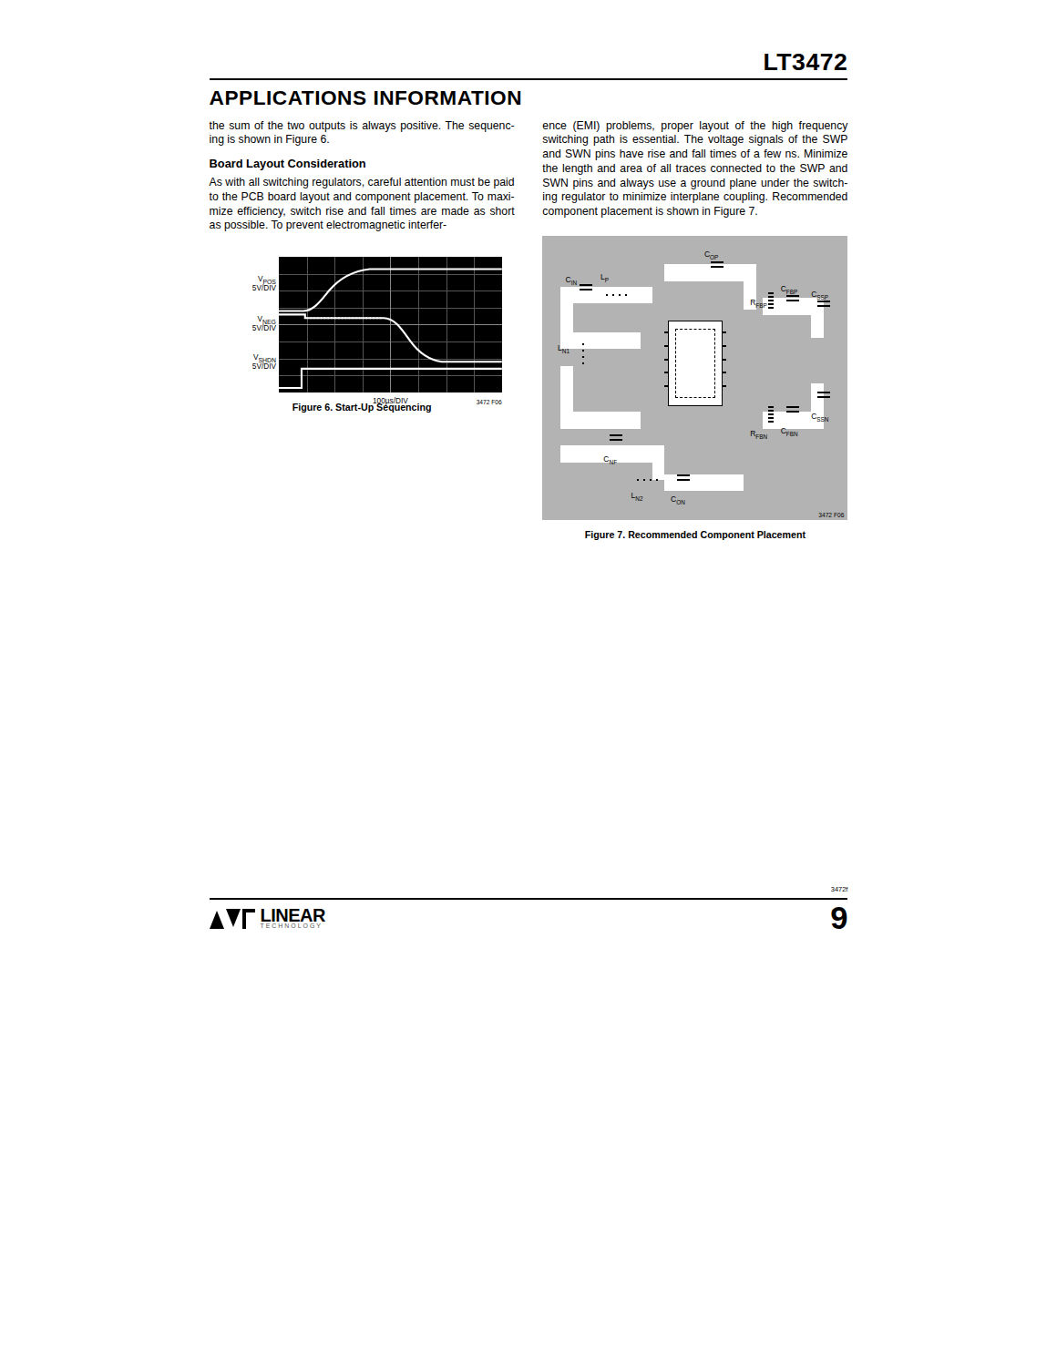LT3472
APPLICATIONS INFORMATION
the sum of the two outputs is always positive. The sequencing is shown in Figure 6.
Board Layout Consideration
As with all switching regulators, careful attention must be paid to the PCB board layout and component placement. To maximize efficiency, switch rise and fall times are made as short as possible. To prevent electromagnetic interfer-
VPOS
5V/DIV VNEG
5V/DIV VSHDN
5V/DIV
100µs/DIV
3472 F06
Figure 6. Start-Up Sequencing
ence (EMI) problems, proper layout of the high frequency switching path is essential. The voltage signals of the SWP and SWN pins have rise and fall times of a few ns. Minimize the length and area of all traces connected to the SWP and SWN pins and always use a ground plane under the switching regulator to minimize interplane coupling. Recommended component placement is shown in Figure 7.
CIN
COP
CFBP
CSSP
CSSN
CFBN
CNF
CON
RFBP
RFBN
LP
LN1
LN2
3472 F06
Figure 7. Recommended Component Placement
3472f
LINEAR
TECHNOLOGY
9